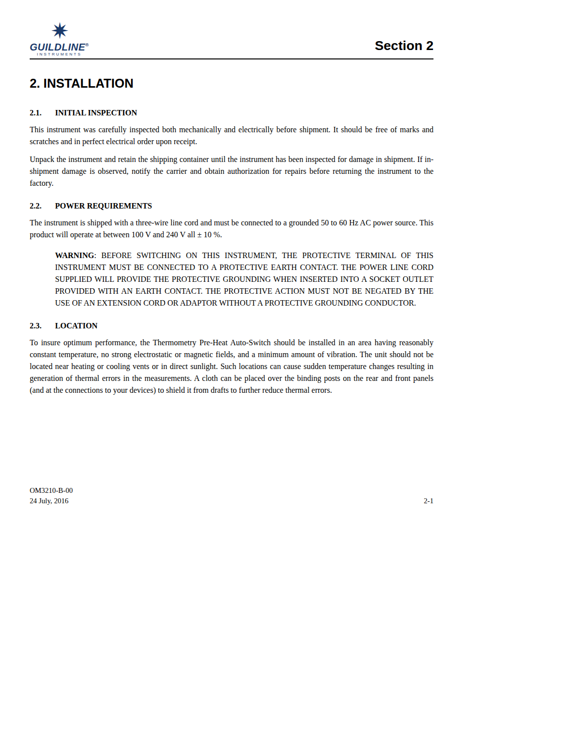✷
GUILDLINE®
INSTRUMENTS
Section 2
2. INSTALLATION
2.1. INITIAL INSPECTION
This instrument was carefully inspected both mechanically and electrically before shipment. It should be free of marks and scratches and in perfect electrical order upon receipt.
Unpack the instrument and retain the shipping container until the instrument has been inspected for damage in shipment. If in-shipment damage is observed, notify the carrier and obtain authorization for repairs before returning the instrument to the factory.
2.2. POWER REQUIREMENTS
The instrument is shipped with a three-wire line cord and must be connected to a grounded 50 to 60 Hz AC power source. This product will operate at between 100 V and 240 V all ± 10 %.
WARNING: BEFORE SWITCHING ON THIS INSTRUMENT, THE PROTECTIVE TERMINAL OF THIS INSTRUMENT MUST BE CONNECTED TO A PROTECTIVE EARTH CONTACT. THE POWER LINE CORD SUPPLIED WILL PROVIDE THE PROTECTIVE GROUNDING WHEN INSERTED INTO A SOCKET OUTLET PROVIDED WITH AN EARTH CONTACT. THE PROTECTIVE ACTION MUST NOT BE NEGATED BY THE USE OF AN EXTENSION CORD OR ADAPTOR WITHOUT A PROTECTIVE GROUNDING CONDUCTOR.
2.3. LOCATION
To insure optimum performance, the Thermometry Pre-Heat Auto-Switch should be installed in an area having reasonably constant temperature, no strong electrostatic or magnetic fields, and a minimum amount of vibration. The unit should not be located near heating or cooling vents or in direct sunlight. Such locations can cause sudden temperature changes resulting in generation of thermal errors in the measurements. A cloth can be placed over the binding posts on the rear and front panels (and at the connections to your devices) to shield it from drafts to further reduce thermal errors.
OM3210-B-00
24 July, 2016
2-1